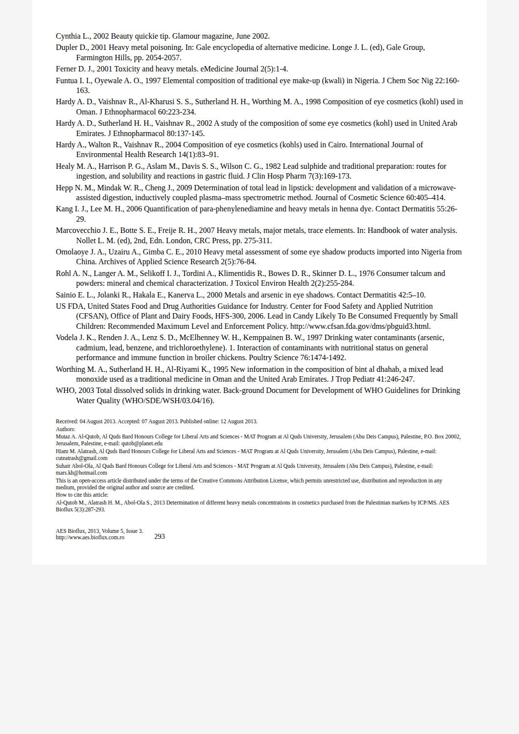Cynthia L., 2002 Beauty quickie tip. Glamour magazine, June 2002.
Dupler D., 2001 Heavy metal poisoning. In: Gale encyclopedia of alternative medicine. Longe J. L. (ed), Gale Group, Farmington Hills, pp. 2054-2057.
Ferner D. J., 2001 Toxicity and heavy metals. eMedicine Journal 2(5):1-4.
Funtua I. I., Oyewale A. O., 1997 Elemental composition of traditional eye make-up (kwali) in Nigeria. J Chem Soc Nig 22:160-163.
Hardy A. D., Vaishnav R., Al-Kharusi S. S., Sutherland H. H., Worthing M. A., 1998 Composition of eye cosmetics (kohl) used in Oman. J Ethnopharmacol 60:223-234.
Hardy A. D., Sutherland H. H., Vaishnav R., 2002 A study of the composition of some eye cosmetics (kohl) used in United Arab Emirates. J Ethnopharmacol 80:137-145.
Hardy A., Walton R., Vaishnav R., 2004 Composition of eye cosmetics (kohls) used in Cairo. International Journal of Environmental Health Research 14(1):83–91.
Healy M. A., Harrison P. G., Aslam M., Davis S. S., Wilson C. G., 1982 Lead sulphide and traditional preparation: routes for ingestion, and solubility and reactions in gastric fluid. J Clin Hosp Pharm 7(3):169-173.
Hepp N. M., Mindak W. R., Cheng J., 2009 Determination of total lead in lipstick: development and validation of a microwave-assisted digestion, inductively coupled plasma–mass spectrometric method. Journal of Cosmetic Science 60:405–414.
Kang I. J., Lee M. H., 2006 Quantification of para-phenylenediamine and heavy metals in henna dye. Contact Dermatitis 55:26-29.
Marcovecchio J. E., Botte S. E., Freije R. H., 2007 Heavy metals, major metals, trace elements. In: Handbook of water analysis. Nollet L. M. (ed), 2nd, Edn. London, CRC Press, pp. 275-311.
Omolaoye J. A., Uzairu A., Gimba C. E., 2010 Heavy metal assessment of some eye shadow products imported into Nigeria from China. Archives of Applied Science Research 2(5):76-84.
Rohl A. N., Langer A. M., Selikoff I. J., Tordini A., Klimentidis R., Bowes D. R., Skinner D. L., 1976 Consumer talcum and powders: mineral and chemical characterization. J Toxicol Environ Health 2(2):255-284.
Sainio E. L., Jolanki R., Hakala E., Kanerva L., 2000 Metals and arsenic in eye shadows. Contact Dermatitis 42:5–10.
US FDA, United States Food and Drug Authorities Guidance for Industry. Center for Food Safety and Applied Nutrition (CFSAN), Office of Plant and Dairy Foods, HFS-300, 2006. Lead in Candy Likely To Be Consumed Frequently by Small Children: Recommended Maximum Level and Enforcement Policy. http://www.cfsan.fda.gov/dms/pbguid3.html.
Vodela J. K., Renden J. A., Lenz S. D., McElhenney W. H., Kemppainen B. W., 1997 Drinking water contaminants (arsenic, cadmium, lead, benzene, and trichloroethylene). 1. Interaction of contaminants with nutritional status on general performance and immune function in broiler chickens. Poultry Science 76:1474-1492.
Worthing M. A., Sutherland H. H., Al-Riyami K., 1995 New information in the composition of bint al dhahab, a mixed lead monoxide used as a traditional medicine in Oman and the United Arab Emirates. J Trop Pediatr 41:246-247.
WHO, 2003 Total dissolved solids in drinking water. Back-ground Document for Development of WHO Guidelines for Drinking Water Quality (WHO/SDE/WSH/03.04/16).
Received: 04 August 2013. Accepted: 07 August 2013. Published online: 12 August 2013.
Authors:
Mutaz A. Al-Qutob, Al Quds Bard Honours College for Liberal Arts and Sciences - MAT Program at Al Quds University, Jerusalem (Abu Deis Campus), Palestine, P.O. Box 20002, Jerusalem, Palestine, e-mail: qutob@planet.edu
Hiam M. Alatrash, Al Quds Bard Honours College for Liberal Arts and Sciences - MAT Program at Al Quds University, Jerusalem (Abu Deis Campus), Palestine, e-mail: cuteatrash@gmail.com
Suhair Abol-Ola, Al Quds Bard Honours College for Liberal Arts and Sciences - MAT Program at Al Quds University, Jerusalem (Abu Deis Campus), Palestine, e-mail: mars.kh@hotmail.com
This is an open-access article distributed under the terms of the Creative Commons Attribution License, which permits unrestricted use, distribution and reproduction in any medium, provided the original author and source are credited.
How to cite this article:
Al-Qutob M., Alatrash H. M., Abol-Ola S., 2013 Determination of different heavy metals concentrations in cosmetics purchased from the Palestinian markets by ICP/MS. AES Bioflux 5(3):287-293.
AES Bioflux, 2013, Volume 5, Issue 3.
http://www.aes.bioflux.com.ro
293